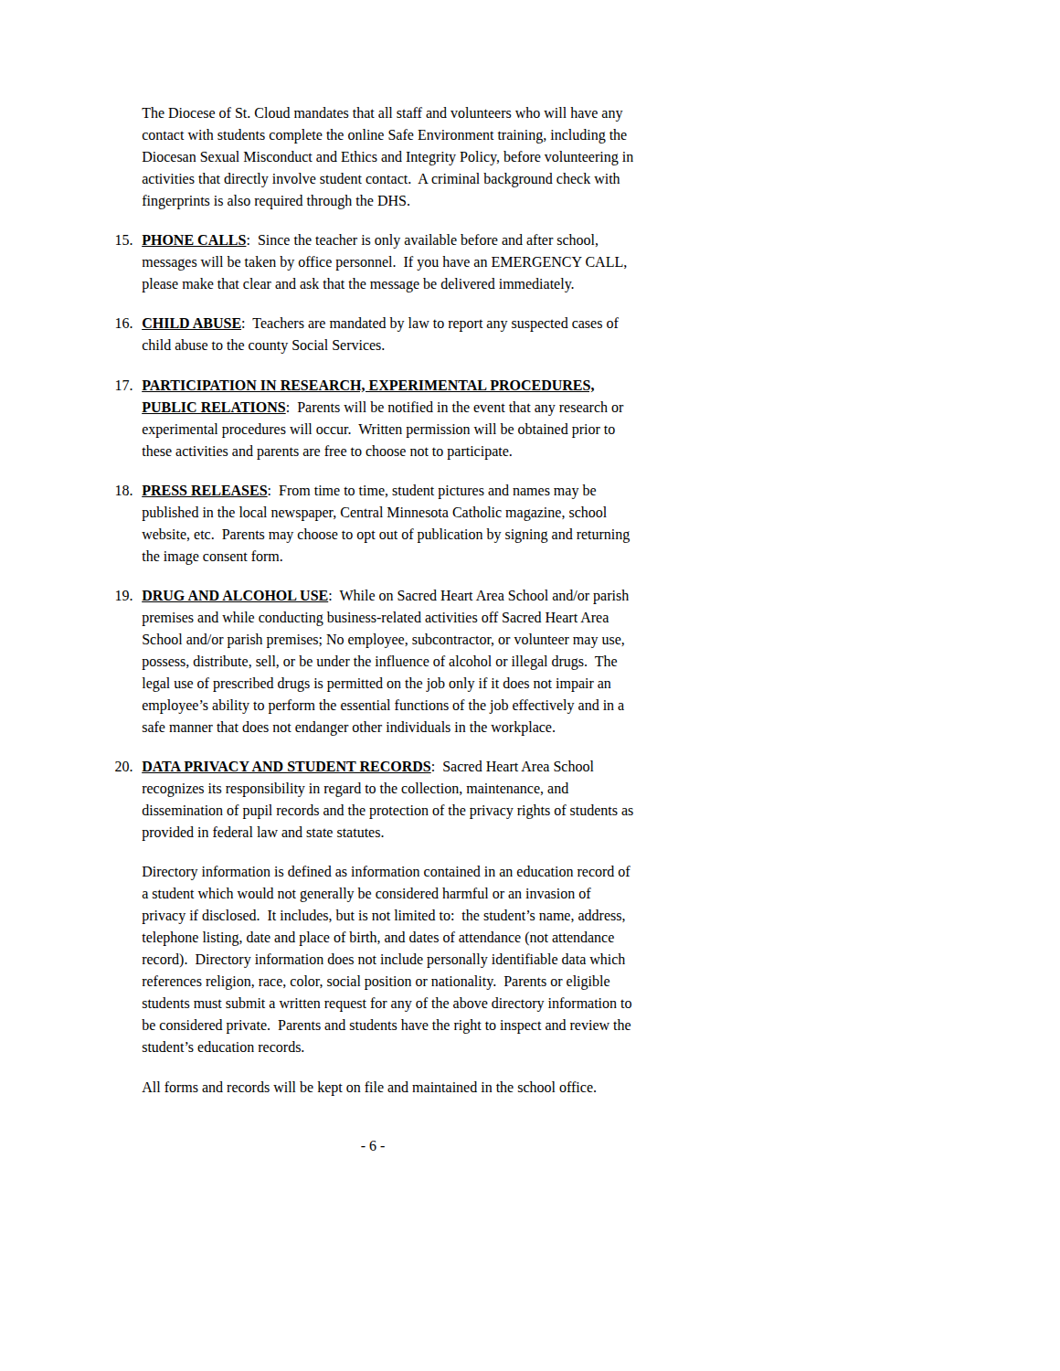The Diocese of St. Cloud mandates that all staff and volunteers who will have any contact with students complete the online Safe Environment training, including the Diocesan Sexual Misconduct and Ethics and Integrity Policy, before volunteering in activities that directly involve student contact. A criminal background check with fingerprints is also required through the DHS.
15. PHONE CALLS: Since the teacher is only available before and after school, messages will be taken by office personnel. If you have an EMERGENCY CALL, please make that clear and ask that the message be delivered immediately.
16. CHILD ABUSE: Teachers are mandated by law to report any suspected cases of child abuse to the county Social Services.
17. PARTICIPATION IN RESEARCH, EXPERIMENTAL PROCEDURES, PUBLIC RELATIONS: Parents will be notified in the event that any research or experimental procedures will occur. Written permission will be obtained prior to these activities and parents are free to choose not to participate.
18. PRESS RELEASES: From time to time, student pictures and names may be published in the local newspaper, Central Minnesota Catholic magazine, school website, etc. Parents may choose to opt out of publication by signing and returning the image consent form.
19. DRUG AND ALCOHOL USE: While on Sacred Heart Area School and/or parish premises and while conducting business-related activities off Sacred Heart Area School and/or parish premises; No employee, subcontractor, or volunteer may use, possess, distribute, sell, or be under the influence of alcohol or illegal drugs. The legal use of prescribed drugs is permitted on the job only if it does not impair an employee’s ability to perform the essential functions of the job effectively and in a safe manner that does not endanger other individuals in the workplace.
20. DATA PRIVACY AND STUDENT RECORDS: Sacred Heart Area School recognizes its responsibility in regard to the collection, maintenance, and dissemination of pupil records and the protection of the privacy rights of students as provided in federal law and state statutes.
Directory information is defined as information contained in an education record of a student which would not generally be considered harmful or an invasion of privacy if disclosed. It includes, but is not limited to: the student’s name, address, telephone listing, date and place of birth, and dates of attendance (not attendance record). Directory information does not include personally identifiable data which references religion, race, color, social position or nationality. Parents or eligible students must submit a written request for any of the above directory information to be considered private. Parents and students have the right to inspect and review the student’s education records.
All forms and records will be kept on file and maintained in the school office.
- 6 -